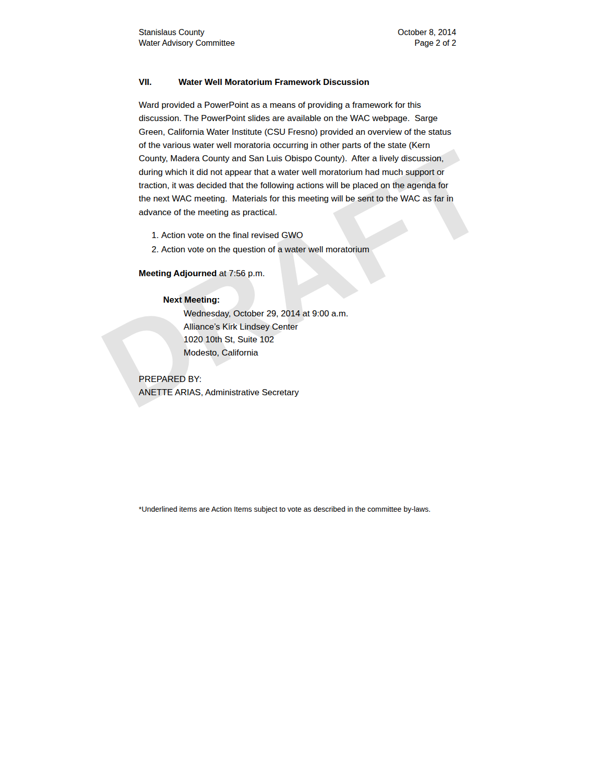DRAFT
Stanislaus County
Water Advisory Committee
October 8, 2014
Page 2 of 2
VII. Water Well Moratorium Framework Discussion
Ward provided a PowerPoint as a means of providing a framework for this discussion. The PowerPoint slides are available on the WAC webpage. Sarge Green, California Water Institute (CSU Fresno) provided an overview of the status of the various water well moratoria occurring in other parts of the state (Kern County, Madera County and San Luis Obispo County). After a lively discussion, during which it did not appear that a water well moratorium had much support or traction, it was decided that the following actions will be placed on the agenda for the next WAC meeting. Materials for this meeting will be sent to the WAC as far in advance of the meeting as practical.
Action vote on the final revised GWO
Action vote on the question of a water well moratorium
Meeting Adjourned at 7:56 p.m.
Next Meeting:
Wednesday, October 29, 2014 at 9:00 a.m.
Alliance’s Kirk Lindsey Center
1020 10th St, Suite 102
Modesto, California
PREPARED BY:
ANETTE ARIAS, Administrative Secretary
*Underlined items are Action Items subject to vote as described in the committee by-laws.